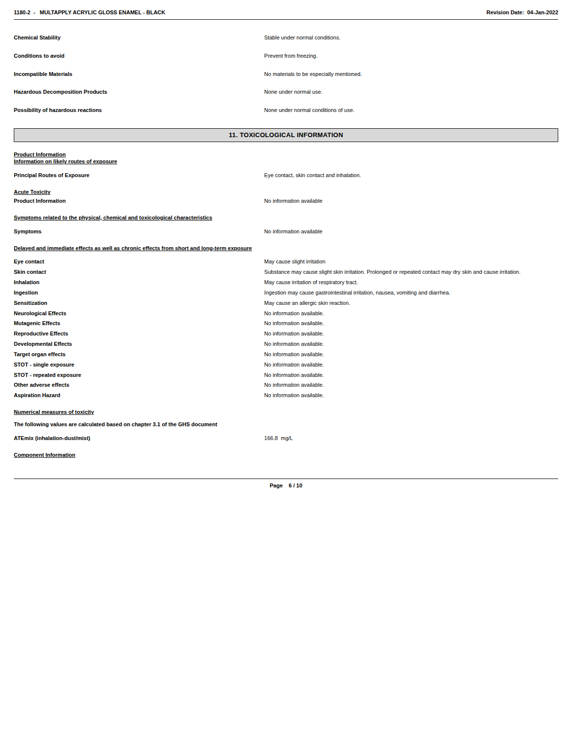1180-2 - MULTAPPLY ACRYLIC GLOSS ENAMEL - BLACK
Revision Date: 04-Jan-2022
| Chemical Stability | Stable under normal conditions. |
| Conditions to avoid | Prevent from freezing. |
| Incompatible Materials | No materials to be especially mentioned. |
| Hazardous Decomposition Products | None under normal use. |
| Possibility of hazardous reactions | None under normal conditions of use. |
11. TOXICOLOGICAL INFORMATION
Product Information
Information on likely routes of exposure
| Principal Routes of Exposure | Eye contact, skin contact and inhalation. |
Acute Toxicity
| Product Information | No information available |
Symptoms related to the physical, chemical and toxicological characteristics
| Symptoms | No information available |
Delayed and immediate effects as well as chronic effects from short and long-term exposure
| Eye contact | May cause slight irritation |
| Skin contact | Substance may cause slight skin irritation. Prolonged or repeated contact may dry skin and cause irritation. |
| Inhalation | May cause irritation of respiratory tract. |
| Ingestion | Ingestion may cause gastrointestinal irritation, nausea, vomiting and diarrhea. |
| Sensitization | May cause an allergic skin reaction. |
| Neurological Effects | No information available. |
| Mutagenic Effects | No information available. |
| Reproductive Effects | No information available. |
| Developmental Effects | No information available. |
| Target organ effects | No information available. |
| STOT - single exposure | No information available. |
| STOT - repeated exposure | No information available. |
| Other adverse effects | No information available. |
| Aspiration Hazard | No information available. |
Numerical measures of toxicity
The following values are calculated based on chapter 3.1 of the GHS document
| ATEmix (inhalation-dust/mist) | 166.8 mg/L |
Component Information
Page 6 / 10